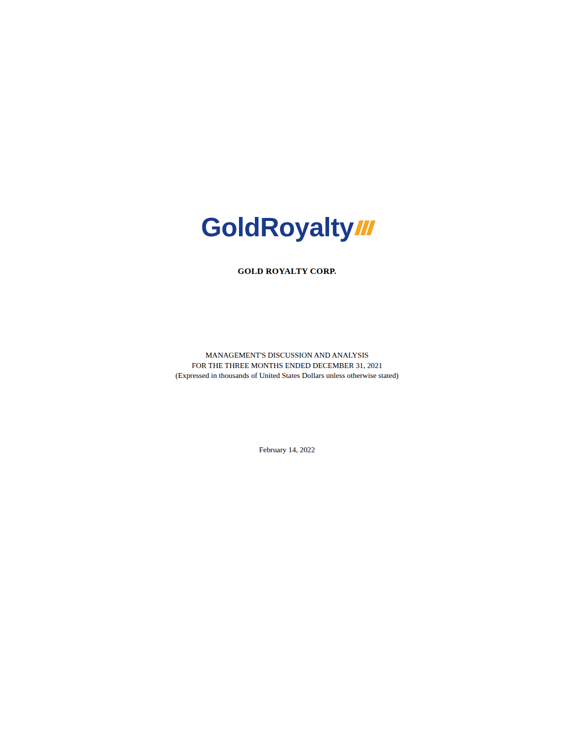Gold Royalty
GOLD ROYALTY CORP.
MANAGEMENT'S DISCUSSION AND ANALYSIS FOR THE THREE MONTHS ENDED DECEMBER 31, 2021 (Expressed in thousands of United States Dollars unless otherwise stated)
February 14, 2022